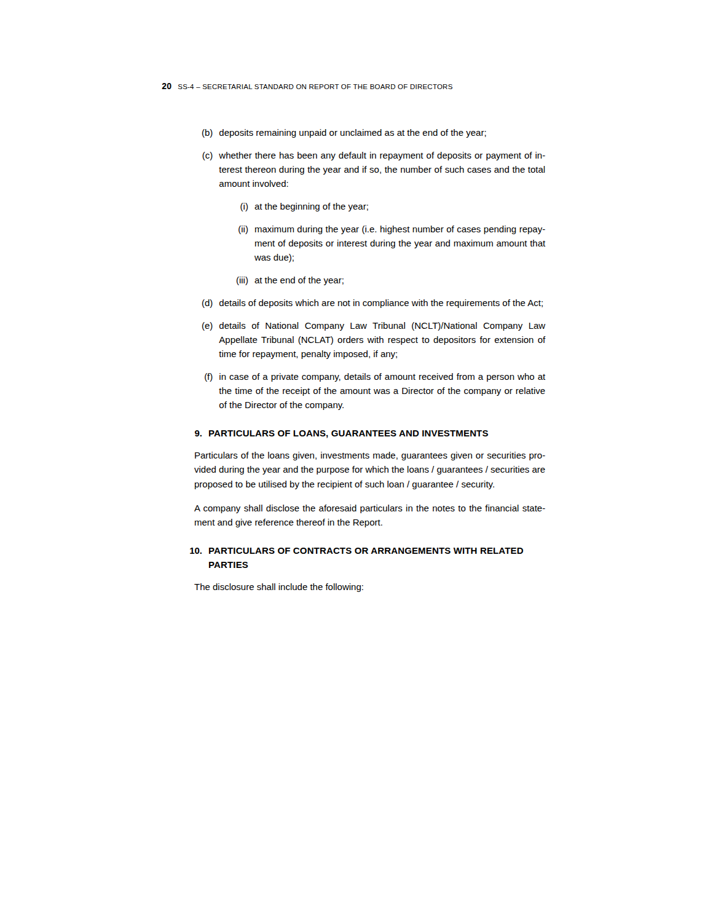20 SS-4 – Secretarial Standard on Report of the Board of Directors
(b)
deposits remaining unpaid or unclaimed as at the end of the year;
(c)
whether there has been any default in repayment of deposits or payment of interest thereon during the year and if so, the number of such cases and the total amount involved:
(i)
at the beginning of the year;
(ii)
maximum during the year (i.e. highest number of cases pending repayment of deposits or interest during the year and maximum amount that was due);
(iii)
at the end of the year;
(d)
details of deposits which are not in compliance with the requirements of the Act;
(e)
details of National Company Law Tribunal (NCLT)/National Company Law Appellate Tribunal (NCLAT) orders with respect to depositors for extension of time for repayment, penalty imposed, if any;
(f)
in case of a private company, details of amount received from a person who at the time of the receipt of the amount was a Director of the company or relative of the Director of the company.
9.
Particulars of Loans, Guarantees and Investments
Particulars of the loans given, investments made, guarantees given or securities provided during the year and the purpose for which the loans / guarantees / securities are proposed to be utilised by the recipient of such loan / guarantee / security.
A company shall disclose the aforesaid particulars in the notes to the financial statement and give reference thereof in the Report.
10.
Particulars of Contracts or Arrangements with Related Parties
The disclosure shall include the following: